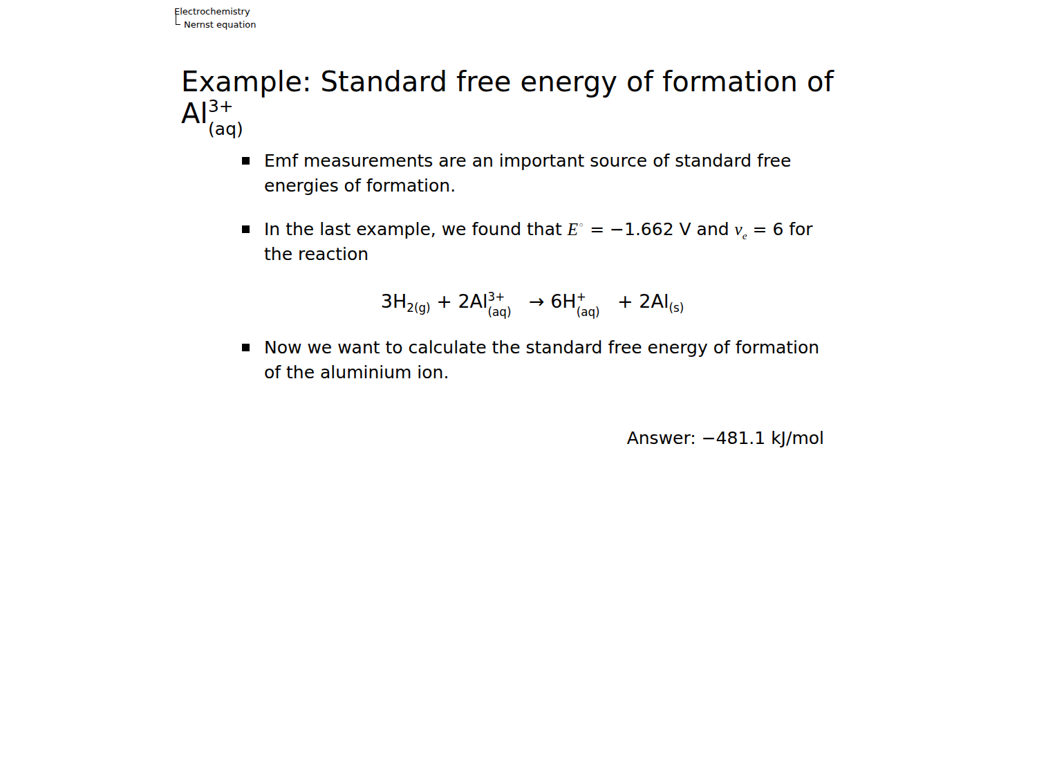Electrochemistry Nernst equation
Example: Standard free energy of formation of Al3+(aq)
Emf measurements are an important source of standard free energies of formation.
In the last example, we found that E◦ = −1.662 V and νe = 6 for the reaction
3H2(g) + 2Al3+(aq) → 6H+(aq) + 2Al(s)
Now we want to calculate the standard free energy of formation of the aluminium ion.
Answer: −481.1 kJ/mol